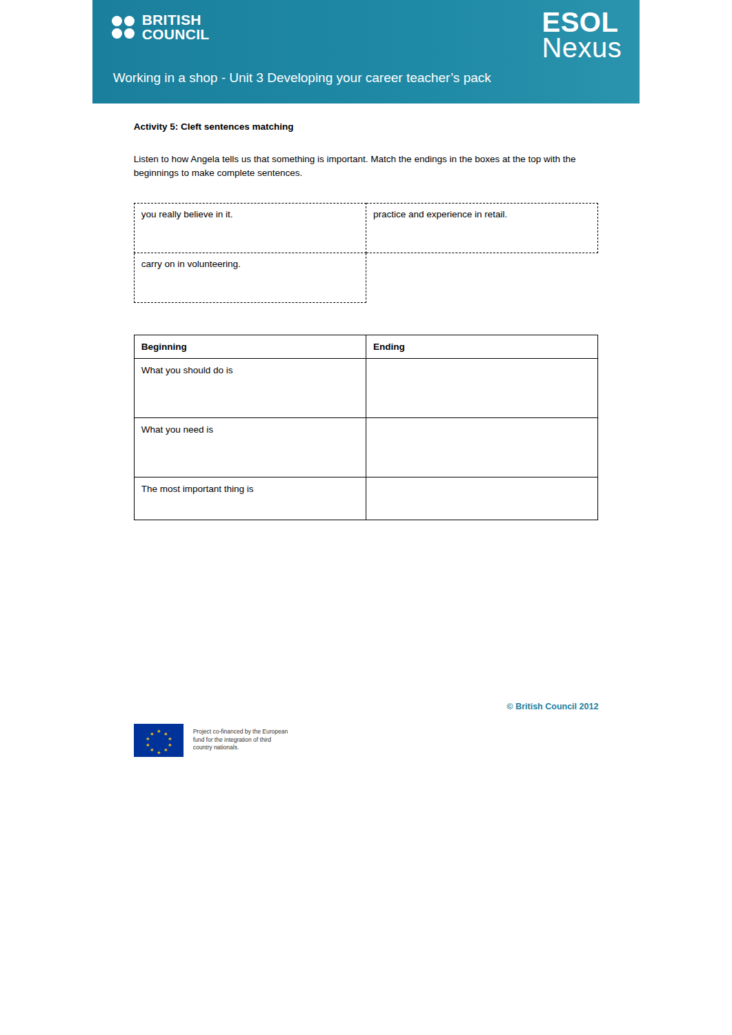BRITISH
COUNCIL
ESOL
Nexus
Working in a shop - Unit 3 Developing your career teacher’s pack
Activity 5: Cleft sentences matching
Listen to how Angela tells us that something is important. Match the endings in the boxes at the top with the beginnings to make complete sentences.
| you really believe in it. | practice and experience in retail. |
| carry on in volunteering. | |
| Beginning | Ending |
| --- | --- |
| What you should do is | |
| What you need is | |
| The most important thing is | |
© British Council 2012
★ ★ ★ ★ ★ ★ ★ ★ ★ ★
Project co-financed by the European
fund for the integration of third
country nationals.